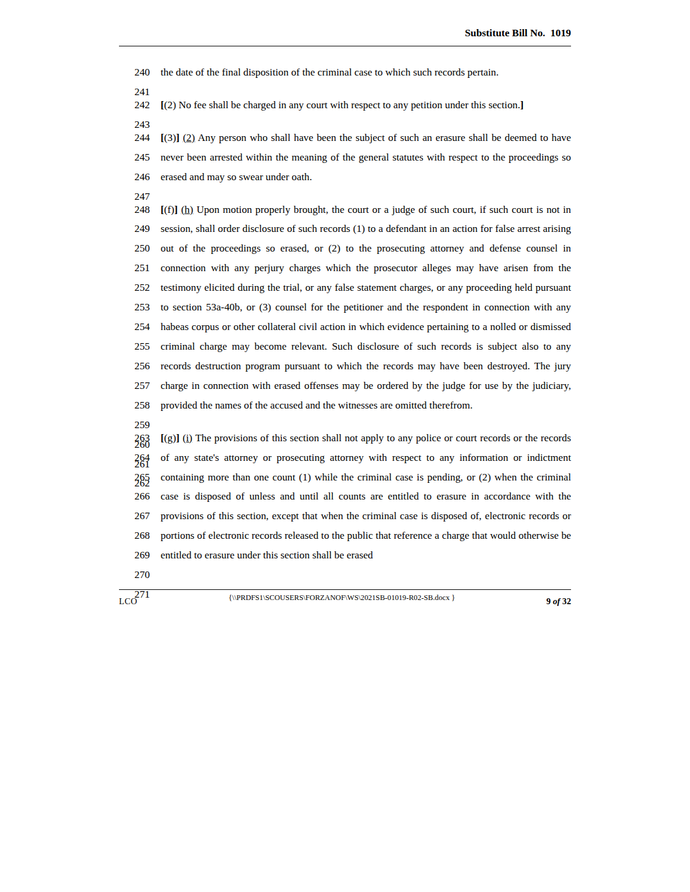Substitute Bill No. 1019
240241 the date of the final disposition of the criminal case to which such records pertain.
242243 [(2) No fee shall be charged in any court with respect to any petition under this section.]
244245246247 [(3)] (2) Any person who shall have been the subject of such an erasure shall be deemed to have never been arrested within the meaning of the general statutes with respect to the proceedings so erased and may so swear under oath.
248249250251252253254255256257258259260261262 [(f)] (h) Upon motion properly brought, the court or a judge of such court, if such court is not in session, shall order disclosure of such records (1) to a defendant in an action for false arrest arising out of the proceedings so erased, or (2) to the prosecuting attorney and defense counsel in connection with any perjury charges which the prosecutor alleges may have arisen from the testimony elicited during the trial, or any false statement charges, or any proceeding held pursuant to section 53a-40b, or (3) counsel for the petitioner and the respondent in connection with any habeas corpus or other collateral civil action in which evidence pertaining to a nolled or dismissed criminal charge may become relevant. Such disclosure of such records is subject also to any records destruction program pursuant to which the records may have been destroyed. The jury charge in connection with erased offenses may be ordered by the judge for use by the judiciary, provided the names of the accused and the witnesses are omitted therefrom.
263264265266267268269270271 [(g)] (i) The provisions of this section shall not apply to any police or court records or the records of any state's attorney or prosecuting attorney with respect to any information or indictment containing more than one count (1) while the criminal case is pending, or (2) when the criminal case is disposed of unless and until all counts are entitled to erasure in accordance with the provisions of this section, except that when the criminal case is disposed of, electronic records or portions of electronic records released to the public that reference a charge that would otherwise be entitled to erasure under this section shall be erased
LCO
{\\PRDFS1\SCOUSERS\FORZANOF\WS\2021SB-01019-R02-SB.docx }
9 of 32